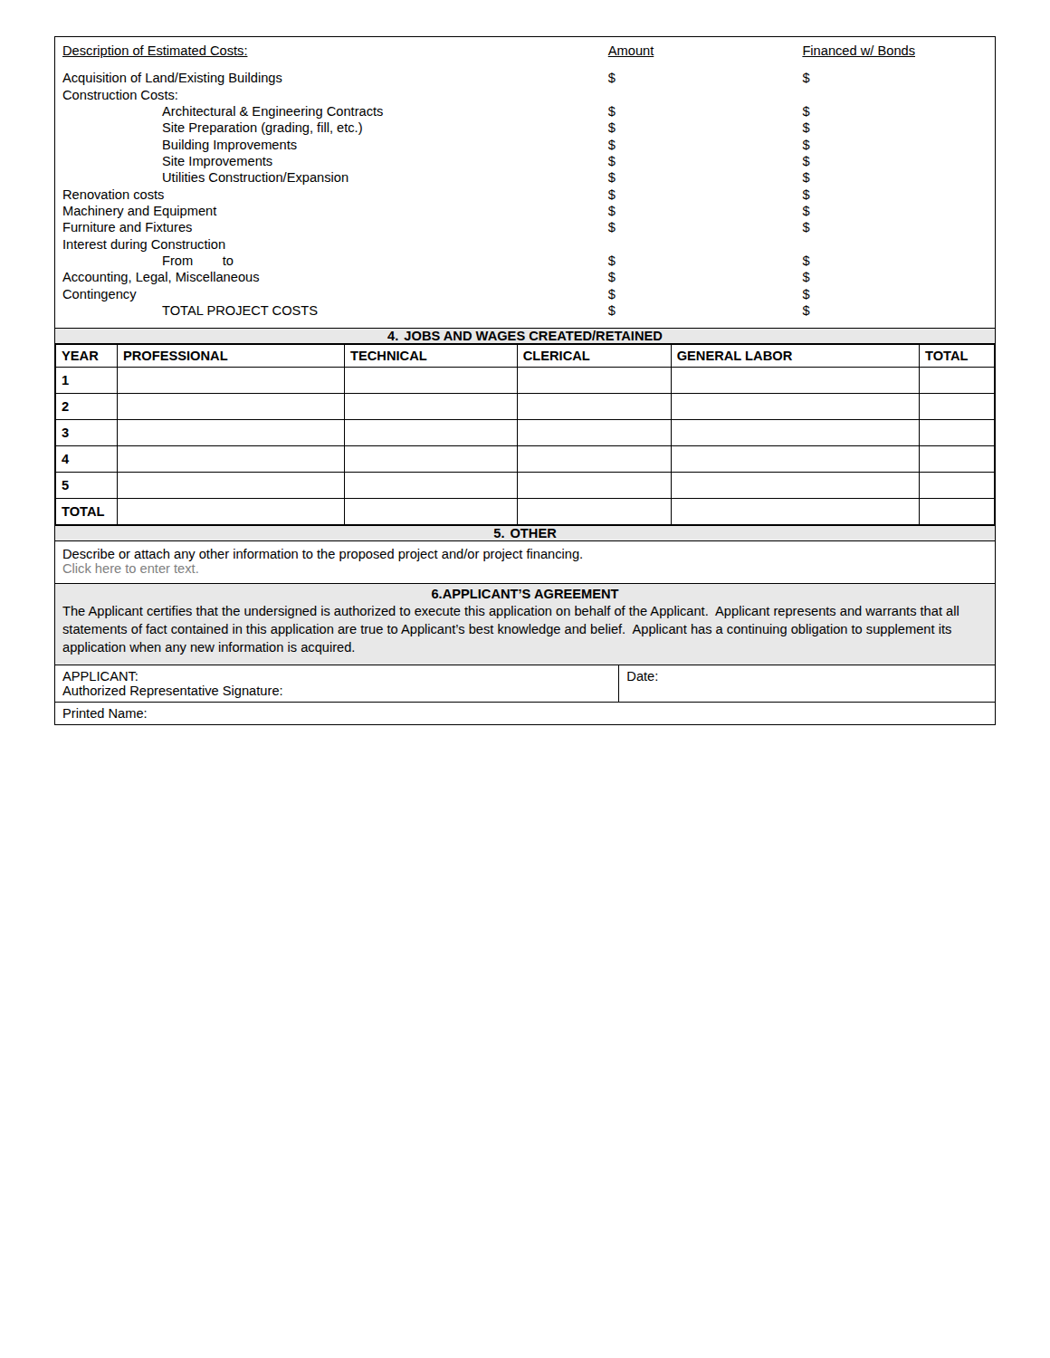| / Description of Estimated Costs: / Amount / Financed w/ Bonds / / Acquisition of Land/Existing Buildings / $ / $ / / Construction Costs: / / / / Architectural & Engineering Contracts / $ / $ / / Site Preparation (grading, fill, etc.) / $ / $ / / Building Improvements / $ / $ / / Site Improvements / $ / $ / / Utilities Construction/Expansion / $ / $ / / Renovation costs / $ / $ / / Machinery and Equipment / $ / $ / / Furniture and Fixtures / $ / $ / / Interest during Construction / / / / From to / $ / $ / / Accounting, Legal, Miscellaneous / $ / $ / / Contingency / $ / $ / / TOTAL PROJECT COSTS / $ / $ / |
| 4. JOBS AND WAGES CREATED/RETAINED |
| / YEAR / PROFESSIONAL / TECHNICAL / CLERICAL / GENERAL LABOR / TOTAL / / --- / --- / --- / --- / --- / --- / / 1 / / / / / / / 2 / / / / / / / 3 / / / / / / / 4 / / / / / / / 5 / / / / / / / TOTAL / / / / / / |
| 5. OTHER |
| Describe or attach any other information to the proposed project and/or project financing. Click here to enter text. |
| 6. APPLICANT’S AGREEMENT The Applicant certifies that the undersigned is authorized to execute this application on behalf of the Applicant. Applicant represents and warrants that all statements of fact contained in this application are true to Applicant’s best knowledge and belief. Applicant has a continuing obligation to supplement its application when any new information is acquired. |
| / APPLICANT: Authorized Representative Signature: / Date: / |
| Printed Name: |